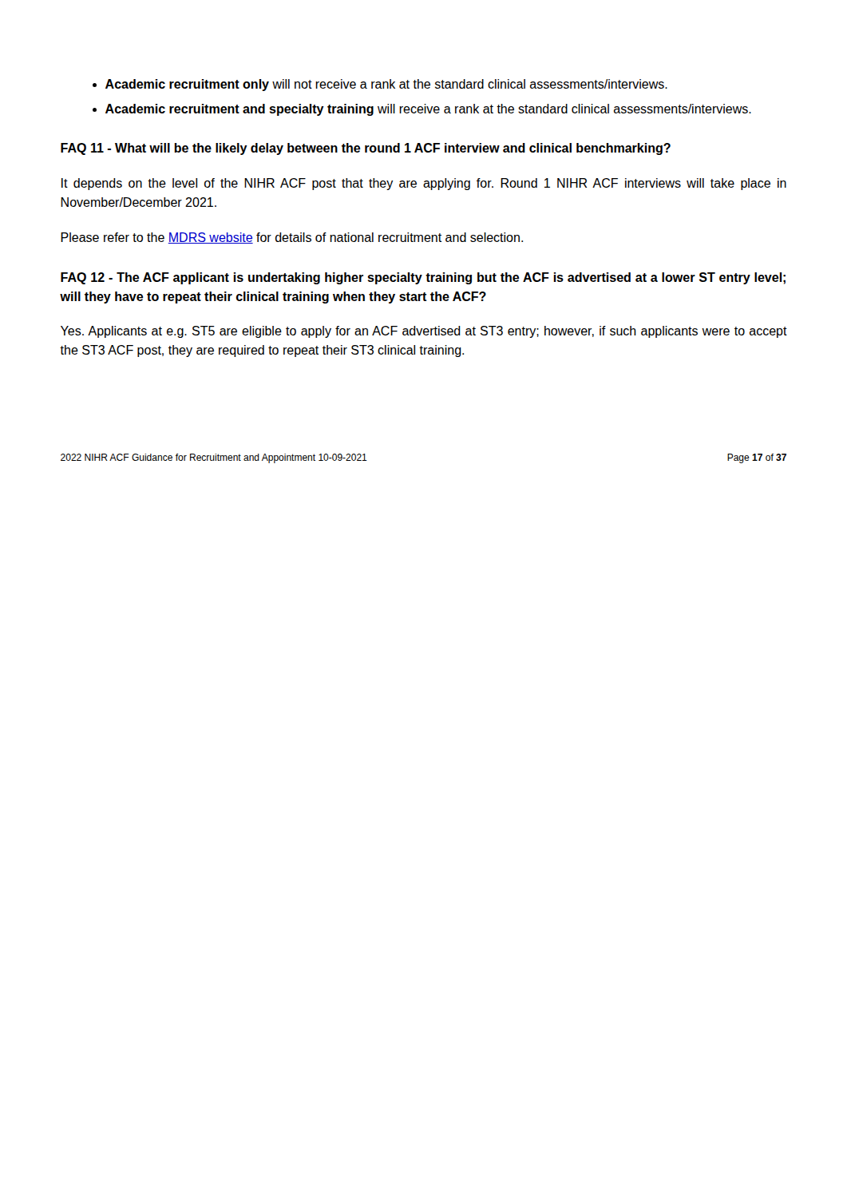Academic recruitment only will not receive a rank at the standard clinical assessments/interviews.
Academic recruitment and specialty training will receive a rank at the standard clinical assessments/interviews.
FAQ 11 - What will be the likely delay between the round 1 ACF interview and clinical benchmarking?
It depends on the level of the NIHR ACF post that they are applying for. Round 1 NIHR ACF interviews will take place in November/December 2021.
Please refer to the MDRS website for details of national recruitment and selection.
FAQ 12 - The ACF applicant is undertaking higher specialty training but the ACF is advertised at a lower ST entry level; will they have to repeat their clinical training when they start the ACF?
Yes. Applicants at e.g. ST5 are eligible to apply for an ACF advertised at ST3 entry; however, if such applicants were to accept the ST3 ACF post, they are required to repeat their ST3 clinical training.
2022 NIHR ACF Guidance for Recruitment and Appointment 10-09-2021 Page 17 of 37